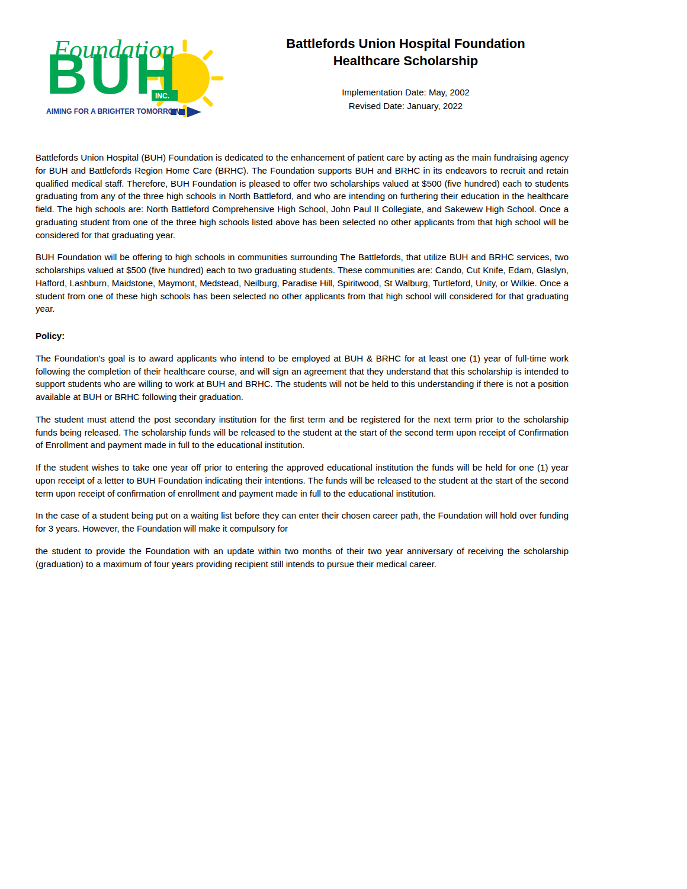B U H Foundation INC. AIMING FOR A BRIGHTER TOMORROW
Battlefords Union Hospital Foundation
Healthcare Scholarship
Implementation Date: May, 2002
Revised Date: January, 2022
Battlefords Union Hospital (BUH) Foundation is dedicated to the enhancement of patient care by acting as the main fundraising agency for BUH and Battlefords Region Home Care (BRHC). The Foundation supports BUH and BRHC in its endeavors to recruit and retain qualified medical staff. Therefore, BUH Foundation is pleased to offer two scholarships valued at $500 (five hundred) each to students graduating from any of the three high schools in North Battleford, and who are intending on furthering their education in the healthcare field. The high schools are: North Battleford Comprehensive High School, John Paul II Collegiate, and Sakewew High School. Once a graduating student from one of the three high schools listed above has been selected no other applicants from that high school will be considered for that graduating year.
BUH Foundation will be offering to high schools in communities surrounding The Battlefords, that utilize BUH and BRHC services, two scholarships valued at $500 (five hundred) each to two graduating students. These communities are: Cando, Cut Knife, Edam, Glaslyn, Hafford, Lashburn, Maidstone, Maymont, Medstead, Neilburg, Paradise Hill, Spiritwood, St Walburg, Turtleford, Unity, or Wilkie. Once a student from one of these high schools has been selected no other applicants from that high school will considered for that graduating year.
Policy:
The Foundation's goal is to award applicants who intend to be employed at BUH & BRHC for at least one (1) year of full-time work following the completion of their healthcare course, and will sign an agreement that they understand that this scholarship is intended to support students who are willing to work at BUH and BRHC. The students will not be held to this understanding if there is not a position available at BUH or BRHC following their graduation.
The student must attend the post secondary institution for the first term and be registered for the next term prior to the scholarship funds being released. The scholarship funds will be released to the student at the start of the second term upon receipt of Confirmation of Enrollment and payment made in full to the educational institution.
If the student wishes to take one year off prior to entering the approved educational institution the funds will be held for one (1) year upon receipt of a letter to BUH Foundation indicating their intentions. The funds will be released to the student at the start of the second term upon receipt of confirmation of enrollment and payment made in full to the educational institution.
In the case of a student being put on a waiting list before they can enter their chosen career path, the Foundation will hold over funding for 3 years. However, the Foundation will make it compulsory for
the student to provide the Foundation with an update within two months of their two year anniversary of receiving the scholarship (graduation) to a maximum of four years providing recipient still intends to pursue their medical career.